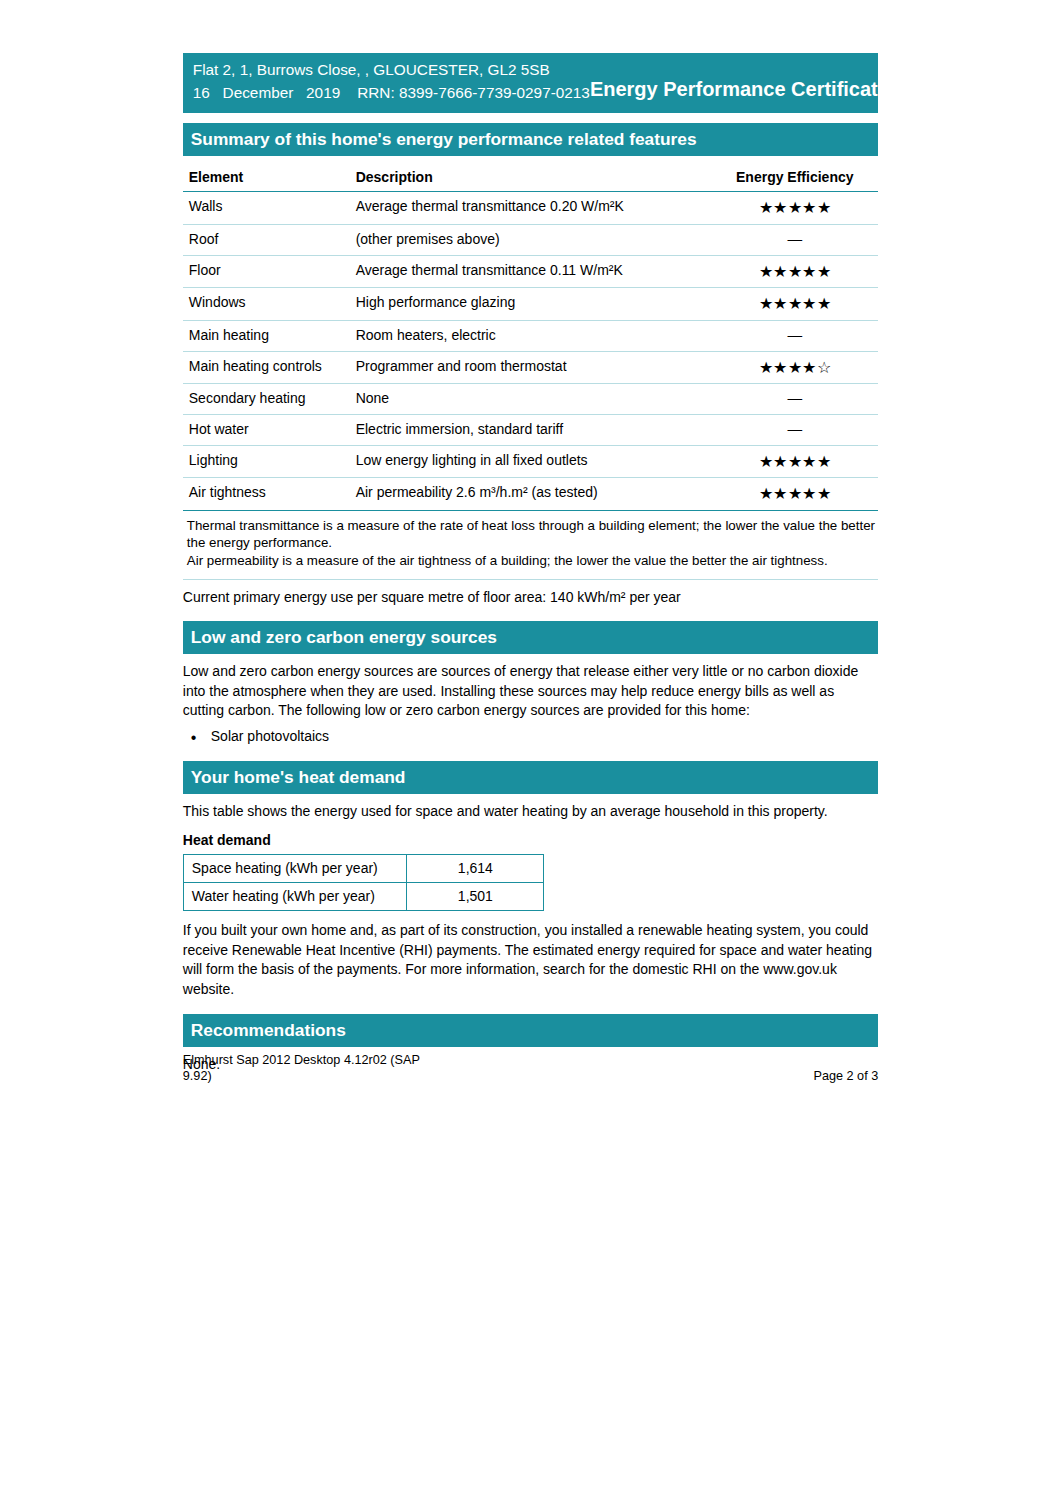Flat 2, 1, Burrows Close, , GLOUCESTER, GL2 5SB
16 December 2019 RRN: 8399-7666-7739-0297-0213
Energy Performance Certificate
Summary of this home's energy performance related features
| Element | Description | Energy Efficiency |
| --- | --- | --- |
| Walls | Average thermal transmittance 0.20 W/m²K | ★★★★★ |
| Roof | (other premises above) | — |
| Floor | Average thermal transmittance 0.11 W/m²K | ★★★★★ |
| Windows | High performance glazing | ★★★★★ |
| Main heating | Room heaters, electric | — |
| Main heating controls | Programmer and room thermostat | ★★★★☆ |
| Secondary heating | None | — |
| Hot water | Electric immersion, standard tariff | — |
| Lighting | Low energy lighting in all fixed outlets | ★★★★★ |
| Air tightness | Air permeability 2.6 m³/h.m² (as tested) | ★★★★★ |
Thermal transmittance is a measure of the rate of heat loss through a building element; the lower the value the better the energy performance.
Air permeability is a measure of the air tightness of a building; the lower the value the better the air tightness.
Current primary energy use per square metre of floor area: 140 kWh/m² per year
Low and zero carbon energy sources
Low and zero carbon energy sources are sources of energy that release either very little or no carbon dioxide into the atmosphere when they are used. Installing these sources may help reduce energy bills as well as cutting carbon. The following low or zero carbon energy sources are provided for this home:
Solar photovoltaics
Your home's heat demand
This table shows the energy used for space and water heating by an average household in this property.
Heat demand
| Space heating (kWh per year) | 1,614 |
| Water heating (kWh per year) | 1,501 |
If you built your own home and, as part of its construction, you installed a renewable heating system, you could receive Renewable Heat Incentive (RHI) payments. The estimated energy required for space and water heating will form the basis of the payments. For more information, search for the domestic RHI on the www.gov.uk website.
Recommendations
None.
Elmhurst Sap 2012 Desktop 4.12r02 (SAP
9.92)
Page 2 of 3